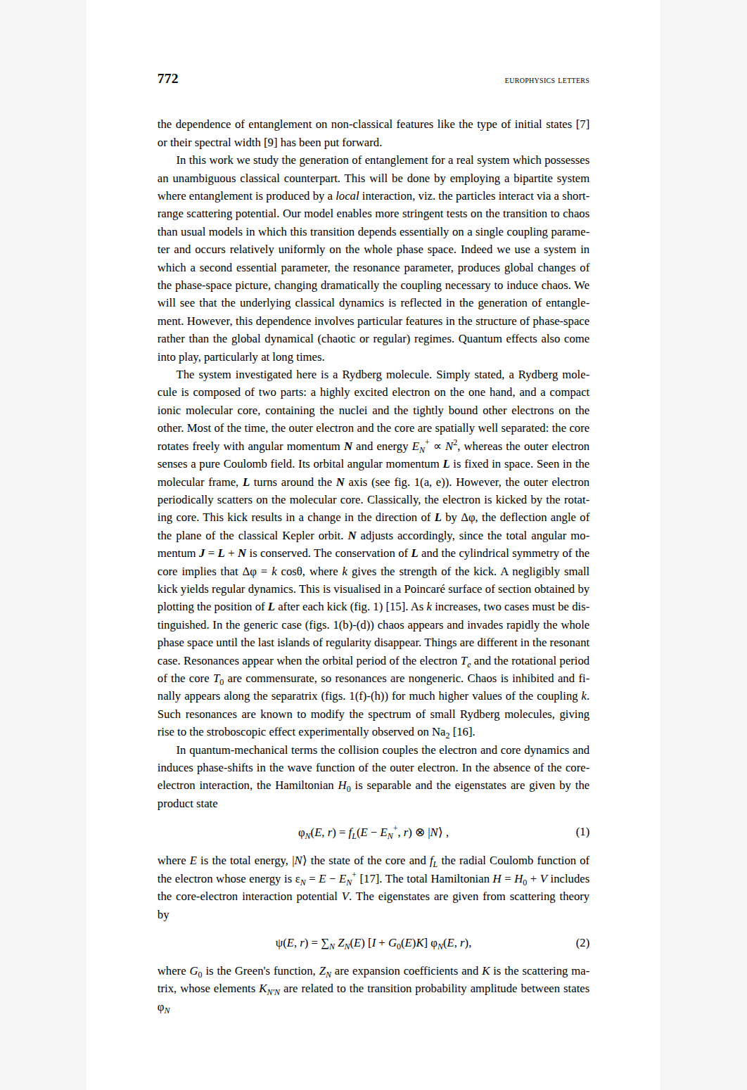772 europhysics letters
the dependence of entanglement on non-classical features like the type of initial states [7] or their spectral width [9] has been put forward.
In this work we study the generation of entanglement for a real system which possesses an unambiguous classical counterpart. This will be done by employing a bipartite system where entanglement is produced by a local interaction, viz. the particles interact via a short-range scattering potential. Our model enables more stringent tests on the transition to chaos than usual models in which this transition depends essentially on a single coupling parameter and occurs relatively uniformly on the whole phase space. Indeed we use a system in which a second essential parameter, the resonance parameter, produces global changes of the phase-space picture, changing dramatically the coupling necessary to induce chaos. We will see that the underlying classical dynamics is reflected in the generation of entanglement. However, this dependence involves particular features in the structure of phase-space rather than the global dynamical (chaotic or regular) regimes. Quantum effects also come into play, particularly at long times.
The system investigated here is a Rydberg molecule. Simply stated, a Rydberg molecule is composed of two parts: a highly excited electron on the one hand, and a compact ionic molecular core, containing the nuclei and the tightly bound other electrons on the other. Most of the time, the outer electron and the core are spatially well separated: the core rotates freely with angular momentum N and energy EN+ ∝ N2, whereas the outer electron senses a pure Coulomb field. Its orbital angular momentum L is fixed in space. Seen in the molecular frame, L turns around the N axis (see fig. 1(a, e)). However, the outer electron periodically scatters on the molecular core. Classically, the electron is kicked by the rotating core. This kick results in a change in the direction of L by Δφ, the deflection angle of the plane of the classical Kepler orbit. N adjusts accordingly, since the total angular momentum J = L + N is conserved. The conservation of L and the cylindrical symmetry of the core implies that Δφ = k cosθ, where k gives the strength of the kick. A negligibly small kick yields regular dynamics. This is visualised in a Poincaré surface of section obtained by plotting the position of L after each kick (fig. 1) [15]. As k increases, two cases must be distinguished. In the generic case (figs. 1(b)-(d)) chaos appears and invades rapidly the whole phase space until the last islands of regularity disappear. Things are different in the resonant case. Resonances appear when the orbital period of the electron Te and the rotational period of the core T0 are commensurate, so resonances are nongeneric. Chaos is inhibited and finally appears along the separatrix (figs. 1(f)-(h)) for much higher values of the coupling k. Such resonances are known to modify the spectrum of small Rydberg molecules, giving rise to the stroboscopic effect experimentally observed on Na2 [16].
In quantum-mechanical terms the collision couples the electron and core dynamics and induces phase-shifts in the wave function of the outer electron. In the absence of the core-electron interaction, the Hamiltonian H0 is separable and the eigenstates are given by the product state
φN(E, r) = fL(E − EN+, r) ⊗ |N⟩ , (1)
where E is the total energy, |N⟩ the state of the core and fL the radial Coulomb function of the electron whose energy is εN = E − EN+ [17]. The total Hamiltonian H = H0 + V includes the core-electron interaction potential V. The eigenstates are given from scattering theory by
ψ(E, r) = ∑N ZN(E) [I + G0(E)K] φN(E, r), (2)
where G0 is the Green's function, ZN are expansion coefficients and K is the scattering matrix, whose elements KN′N are related to the transition probability amplitude between states φN